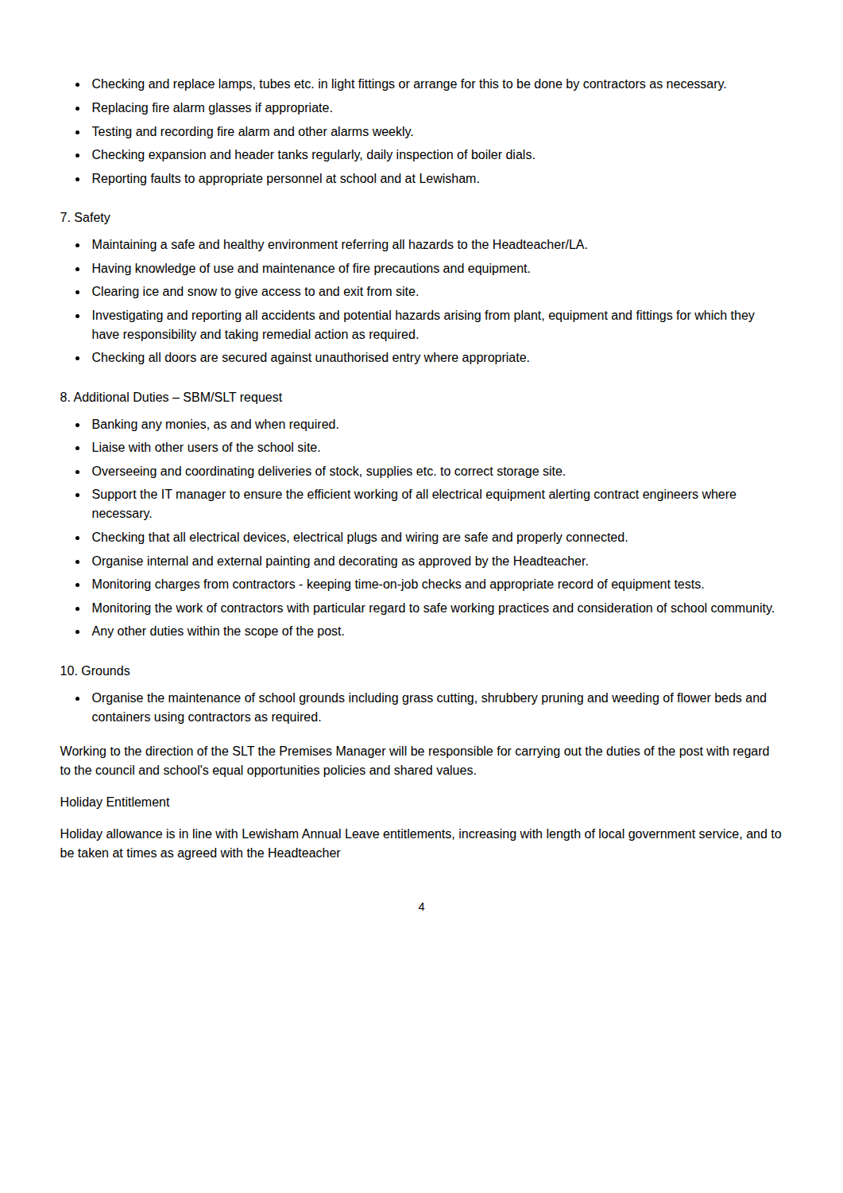Checking and replace lamps, tubes etc. in light fittings or arrange for this to be done by contractors as necessary.
Replacing fire alarm glasses if appropriate.
Testing and recording fire alarm and other alarms weekly.
Checking expansion and header tanks regularly, daily inspection of boiler dials.
Reporting faults to appropriate personnel at school and at Lewisham.
7. Safety
Maintaining a safe and healthy environment referring all hazards to the Headteacher/LA.
Having knowledge of use and maintenance of fire precautions and equipment.
Clearing ice and snow to give access to and exit from site.
Investigating and reporting all accidents and potential hazards arising from plant, equipment and fittings for which they have responsibility and taking remedial action as required.
Checking all doors are secured against unauthorised entry where appropriate.
8. Additional Duties – SBM/SLT request
Banking any monies, as and when required.
Liaise with other users of the school site.
Overseeing and coordinating deliveries of stock, supplies etc. to correct storage site.
Support the IT manager to ensure the efficient working of all electrical equipment alerting contract engineers where necessary.
Checking that all electrical devices, electrical plugs and wiring are safe and properly connected.
Organise internal and external painting and decorating as approved by the Headteacher.
Monitoring charges from contractors - keeping time-on-job checks and appropriate record of equipment tests.
Monitoring the work of contractors with particular regard to safe working practices and consideration of school community.
Any other duties within the scope of the post.
10. Grounds
Organise the maintenance of school grounds including grass cutting, shrubbery pruning and weeding of flower beds and containers using contractors as required.
Working to the direction of the SLT the Premises Manager will be responsible for carrying out the duties of the post with regard to the council and school's equal opportunities policies and shared values.
Holiday Entitlement
Holiday allowance is in line with Lewisham Annual Leave entitlements, increasing with length of local government service, and to be taken at times as agreed with the Headteacher
4